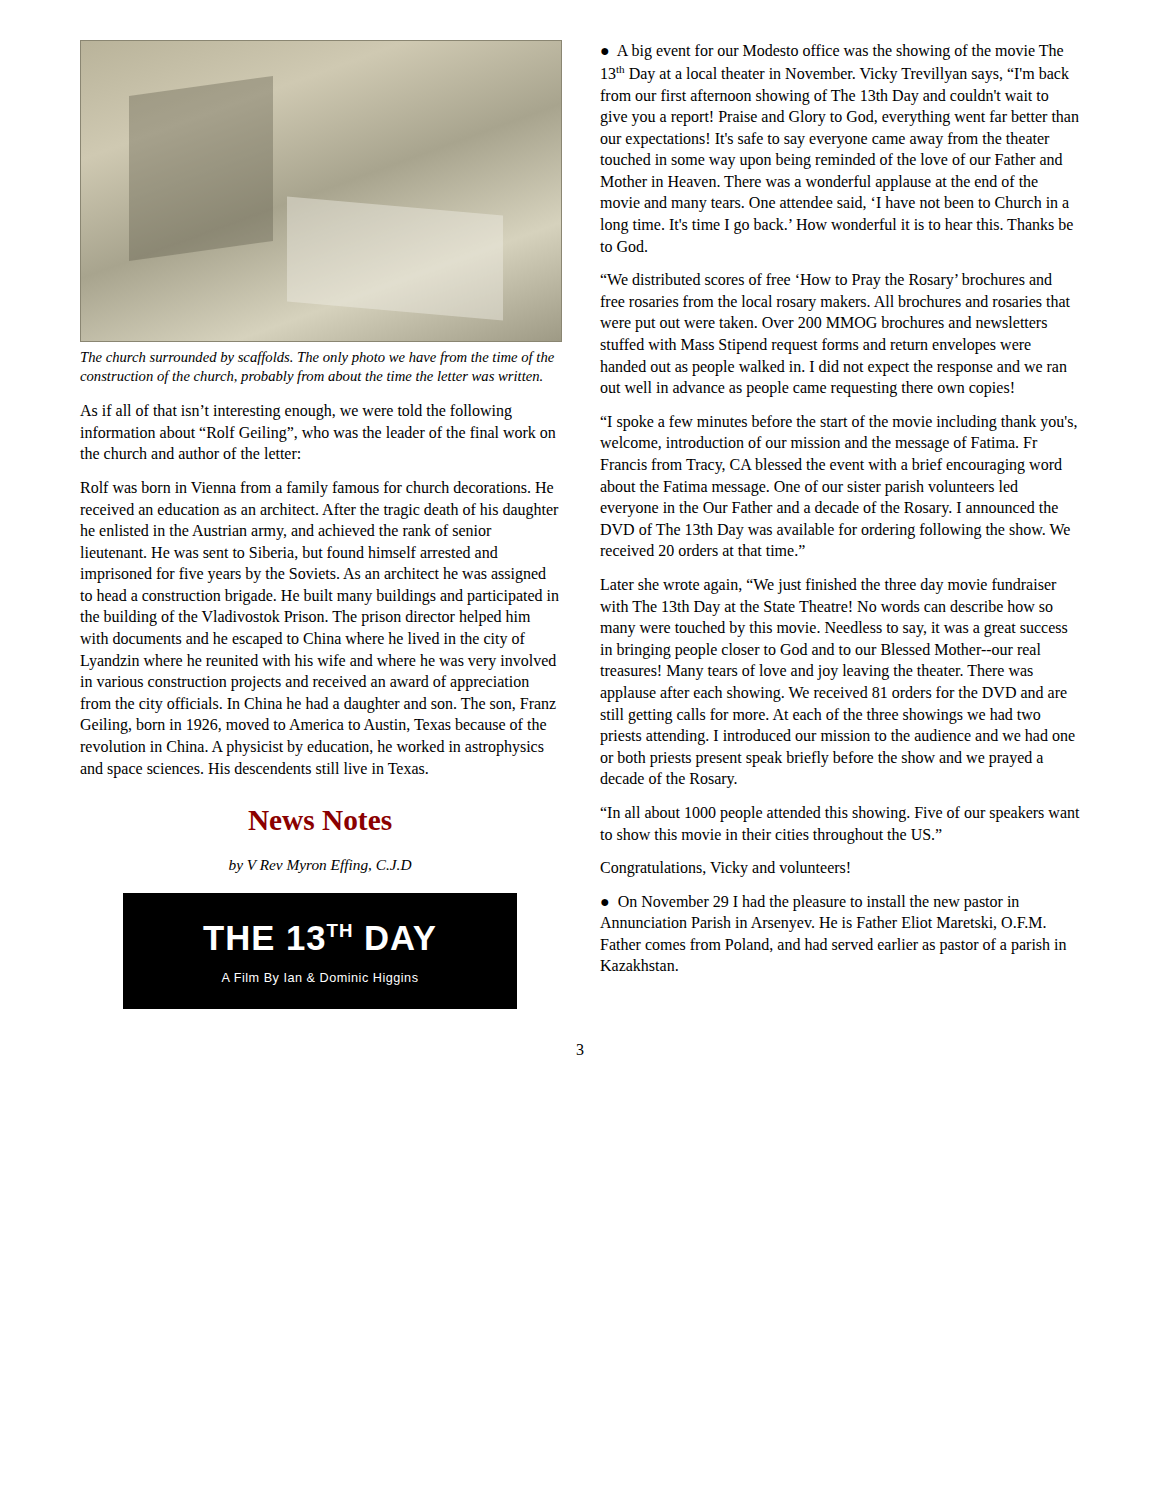The church surrounded by scaffolds. The only photo we have from the time of the construction of the church, probably from about the time the letter was written.
As if all of that isn’t interesting enough, we were told the following information about “Rolf Geiling”, who was the leader of the final work on the church and author of the letter:
Rolf was born in Vienna from a family famous for church decorations. He received an education as an architect. After the tragic death of his daughter he enlisted in the Austrian army, and achieved the rank of senior lieutenant. He was sent to Siberia, but found himself arrested and imprisoned for five years by the Soviets. As an architect he was assigned to head a construction brigade. He built many buildings and participated in the building of the Vladivostok Prison. The prison director helped him with documents and he escaped to China where he lived in the city of Lyandzin where he reunited with his wife and where he was very involved in various construction projects and received an award of appreciation from the city officials. In China he had a daughter and son. The son, Franz Geiling, born in 1926, moved to America to Austin, Texas because of the revolution in China. A physicist by education, he worked in astrophysics and space sciences. His descendents still live in Texas.
News Notes
by V Rev Myron Effing, C.J.D
THE 13TH DAY
A Film By Ian & Dominic Higgins
● A big event for our Modesto office was the showing of the movie The 13th Day at a local theater in November. Vicky Trevillyan says, “I'm back from our first afternoon showing of The 13th Day and couldn't wait to give you a report! Praise and Glory to God, everything went far better than our expectations! It's safe to say everyone came away from the theater touched in some way upon being reminded of the love of our Father and Mother in Heaven. There was a wonderful applause at the end of the movie and many tears. One attendee said, ‘I have not been to Church in a long time. It's time I go back.’ How wonderful it is to hear this. Thanks be to God.
“We distributed scores of free ‘How to Pray the Rosary’ brochures and free rosaries from the local rosary makers. All brochures and rosaries that were put out were taken. Over 200 MMOG brochures and newsletters stuffed with Mass Stipend request forms and return envelopes were handed out as people walked in. I did not expect the response and we ran out well in advance as people came requesting there own copies!
“I spoke a few minutes before the start of the movie including thank you's, welcome, introduction of our mission and the message of Fatima. Fr Francis from Tracy, CA blessed the event with a brief encouraging word about the Fatima message. One of our sister parish volunteers led everyone in the Our Father and a decade of the Rosary. I announced the DVD of The 13th Day was available for ordering following the show. We received 20 orders at that time.”
Later she wrote again, “We just finished the three day movie fundraiser with The 13th Day at the State Theatre! No words can describe how so many were touched by this movie. Needless to say, it was a great success in bringing people closer to God and to our Blessed Mother--our real treasures! Many tears of love and joy leaving the theater. There was applause after each showing. We received 81 orders for the DVD and are still getting calls for more. At each of the three showings we had two priests attending. I introduced our mission to the audience and we had one or both priests present speak briefly before the show and we prayed a decade of the Rosary.
“In all about 1000 people attended this showing. Five of our speakers want to show this movie in their cities throughout the US.”
Congratulations, Vicky and volunteers!
● On November 29 I had the pleasure to install the new pastor in Annunciation Parish in Arsenyev. He is Father Eliot Maretski, O.F.M. Father comes from Poland, and had served earlier as pastor of a parish in Kazakhstan.
3